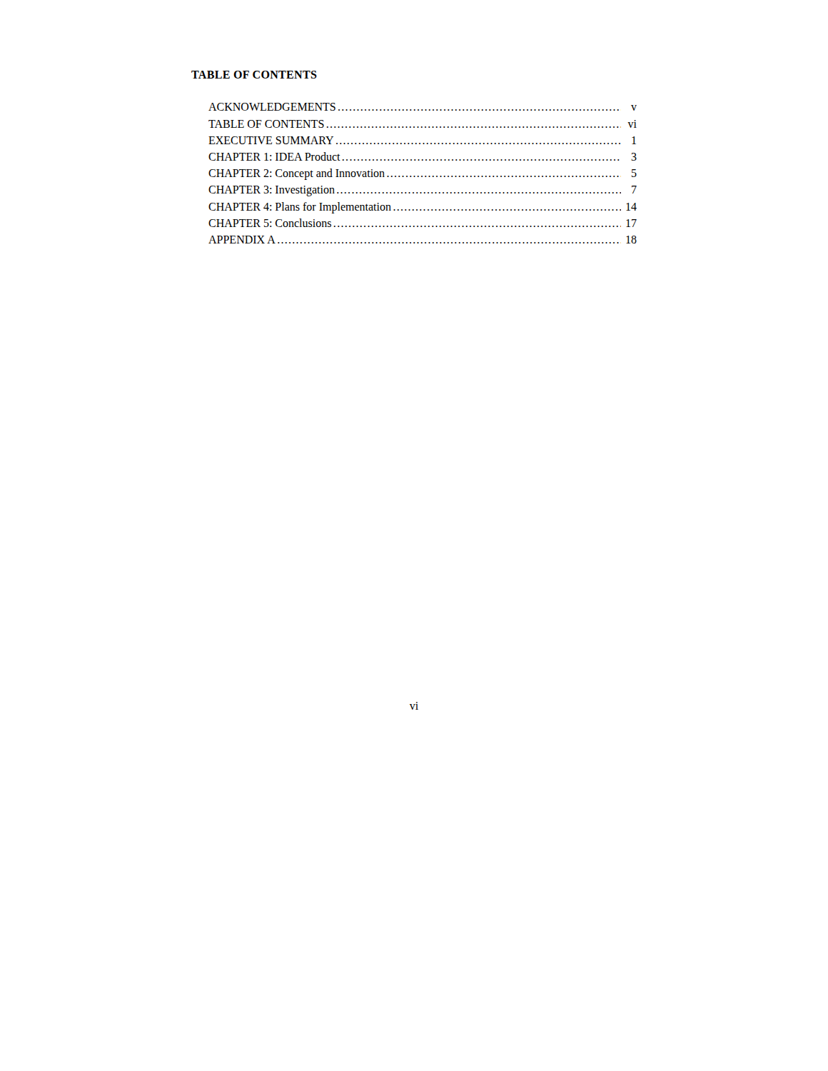TABLE OF CONTENTS
ACKNOWLEDGEMENTS .................................................................................................................. v
TABLE OF CONTENTS .................................................................................................................. vi
EXECUTIVE SUMMARY .................................................................................................................. 1
CHAPTER 1: IDEA Product .................................................................................................................. 3
CHAPTER 2: Concept and Innovation .................................................................................................................. 5
CHAPTER 3: Investigation .................................................................................................................. 7
CHAPTER 4: Plans for Implementation .................................................................................................................. 14
CHAPTER 5: Conclusions .................................................................................................................. 17
APPENDIX A .................................................................................................................. 18
vi